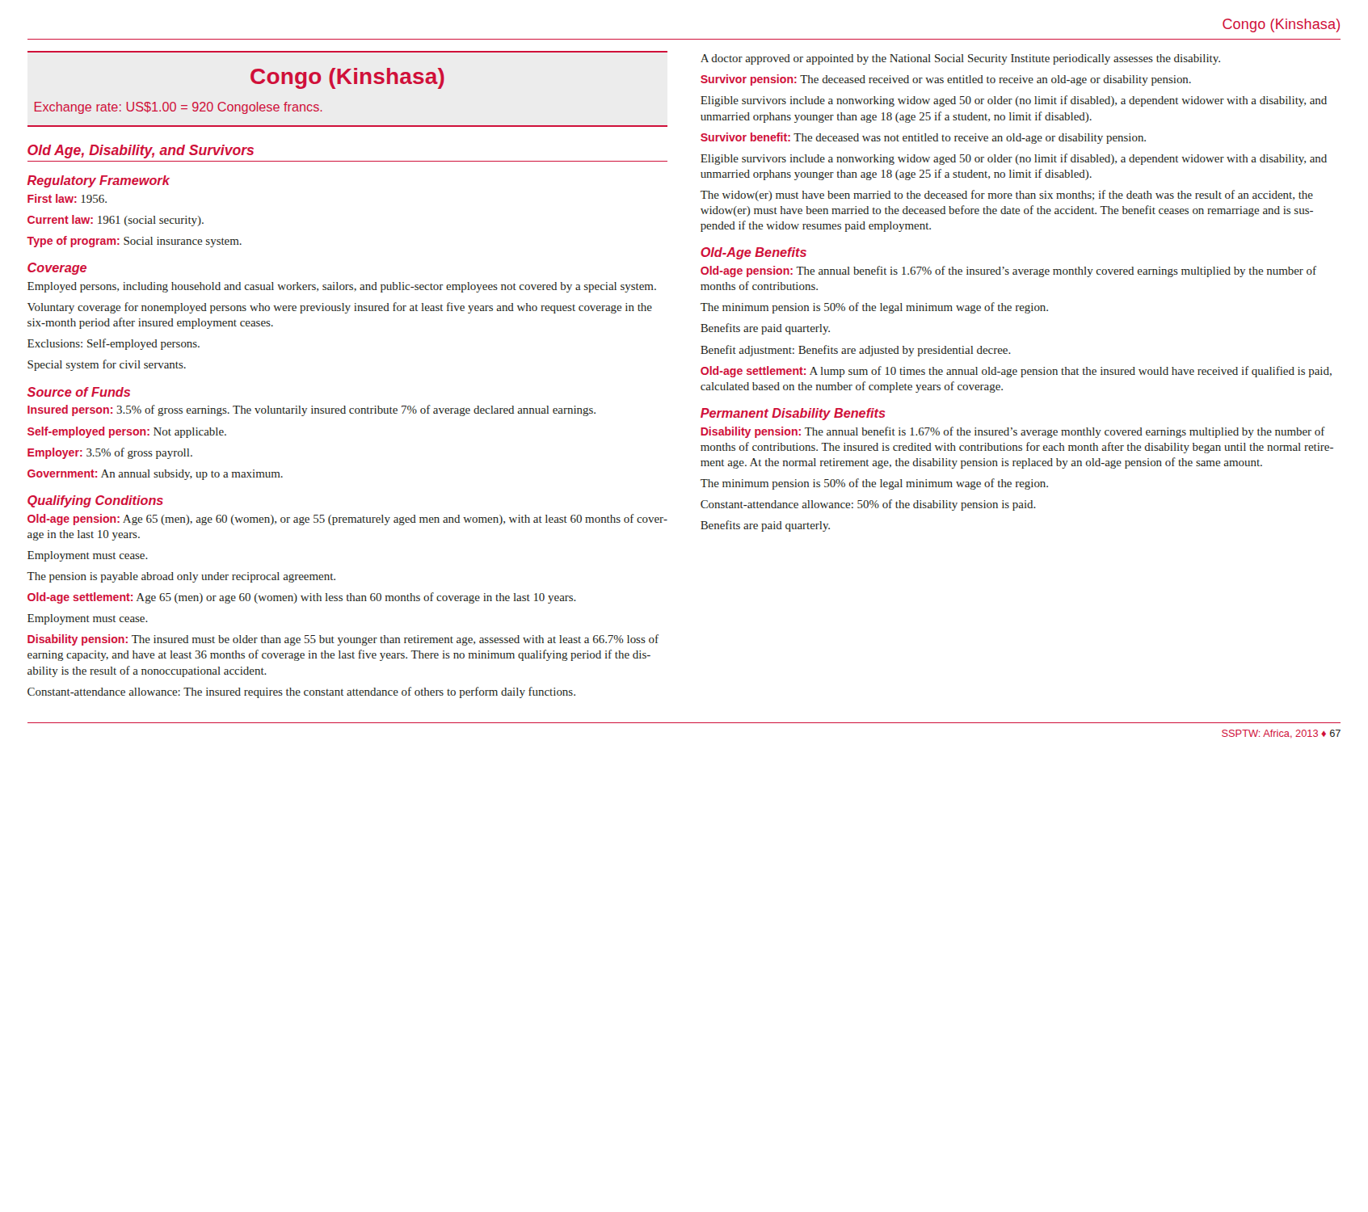Congo (Kinshasa)
Congo (Kinshasa)
Exchange rate: US$1.00 = 920 Congolese francs.
Old Age, Disability, and Survivors
Regulatory Framework
First law: 1956.
Current law: 1961 (social security).
Type of program: Social insurance system.
Coverage
Employed persons, including household and casual workers, sailors, and public-sector employees not covered by a special system.
Voluntary coverage for nonemployed persons who were previously insured for at least five years and who request coverage in the six-month period after insured employment ceases.
Exclusions: Self-employed persons.
Special system for civil servants.
Source of Funds
Insured person: 3.5% of gross earnings. The voluntarily insured contribute 7% of average declared annual earnings.
Self-employed person: Not applicable.
Employer: 3.5% of gross payroll.
Government: An annual subsidy, up to a maximum.
Qualifying Conditions
Old-age pension: Age 65 (men), age 60 (women), or age 55 (prematurely aged men and women), with at least 60 months of coverage in the last 10 years.
Employment must cease.
The pension is payable abroad only under reciprocal agreement.
Old-age settlement: Age 65 (men) or age 60 (women) with less than 60 months of coverage in the last 10 years.
Employment must cease.
Disability pension: The insured must be older than age 55 but younger than retirement age, assessed with at least a 66.7% loss of earning capacity, and have at least 36 months of coverage in the last five years. There is no minimum qualifying period if the disability is the result of a nonoccupational accident.
Constant-attendance allowance: The insured requires the constant attendance of others to perform daily functions.
A doctor approved or appointed by the National Social Security Institute periodically assesses the disability.
Survivor pension: The deceased received or was entitled to receive an old-age or disability pension.
Eligible survivors include a nonworking widow aged 50 or older (no limit if disabled), a dependent widower with a disability, and unmarried orphans younger than age 18 (age 25 if a student, no limit if disabled).
Survivor benefit: The deceased was not entitled to receive an old-age or disability pension.
Eligible survivors include a nonworking widow aged 50 or older (no limit if disabled), a dependent widower with a disability, and unmarried orphans younger than age 18 (age 25 if a student, no limit if disabled).
The widow(er) must have been married to the deceased for more than six months; if the death was the result of an accident, the widow(er) must have been married to the deceased before the date of the accident. The benefit ceases on remarriage and is suspended if the widow resumes paid employment.
Old-Age Benefits
Old-age pension: The annual benefit is 1.67% of the insured’s average monthly covered earnings multiplied by the number of months of contributions.
The minimum pension is 50% of the legal minimum wage of the region.
Benefits are paid quarterly.
Benefit adjustment: Benefits are adjusted by presidential decree.
Old-age settlement: A lump sum of 10 times the annual old-age pension that the insured would have received if qualified is paid, calculated based on the number of complete years of coverage.
Permanent Disability Benefits
Disability pension: The annual benefit is 1.67% of the insured’s average monthly covered earnings multiplied by the number of months of contributions. The insured is credited with contributions for each month after the disability began until the normal retirement age. At the normal retirement age, the disability pension is replaced by an old-age pension of the same amount.
The minimum pension is 50% of the legal minimum wage of the region.
Constant-attendance allowance: 50% of the disability pension is paid.
Benefits are paid quarterly.
SSPTW: Africa, 2013 ♦ 67